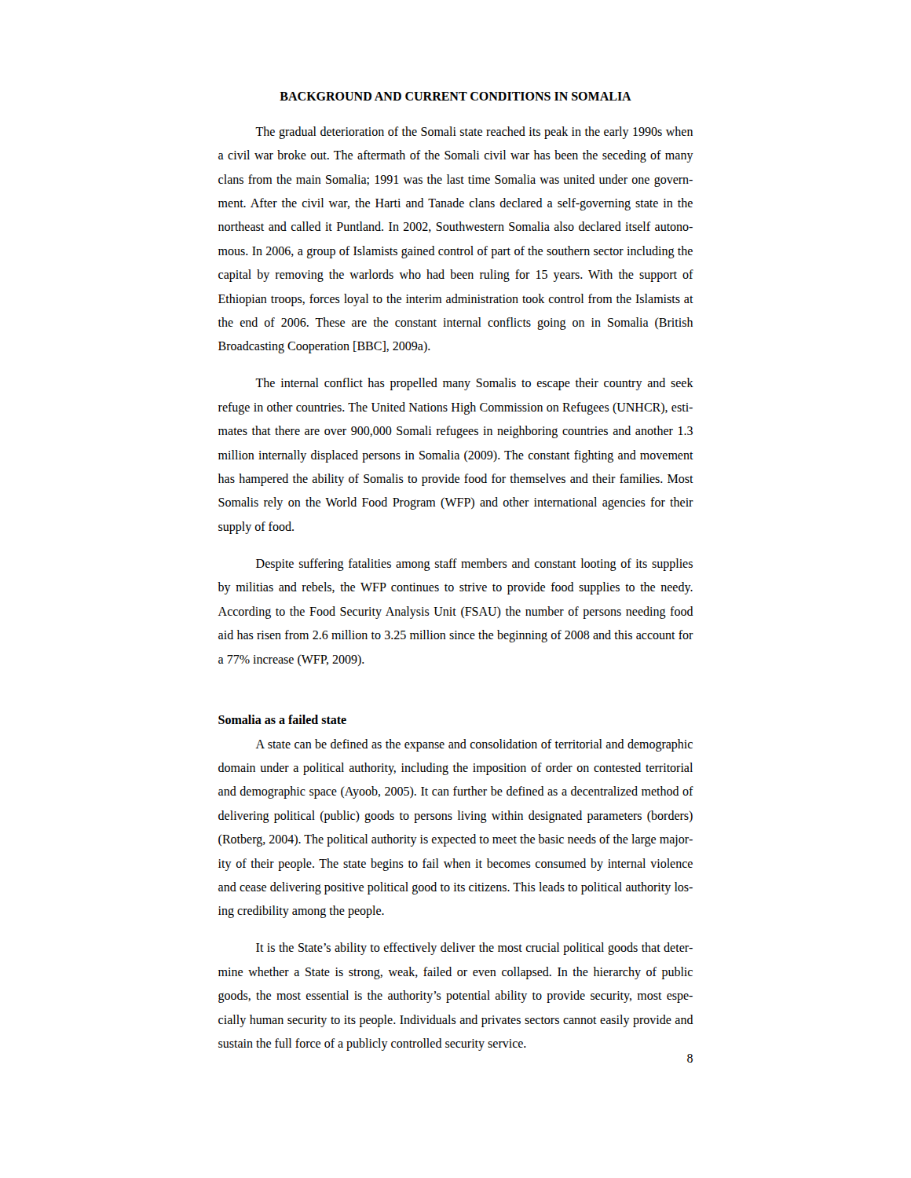Background and Current Conditions in Somalia
The gradual deterioration of the Somali state reached its peak in the early 1990s when a civil war broke out. The aftermath of the Somali civil war has been the seceding of many clans from the main Somalia; 1991 was the last time Somalia was united under one government. After the civil war, the Harti and Tanade clans declared a self-governing state in the northeast and called it Puntland. In 2002, Southwestern Somalia also declared itself autonomous. In 2006, a group of Islamists gained control of part of the southern sector including the capital by removing the warlords who had been ruling for 15 years. With the support of Ethiopian troops, forces loyal to the interim administration took control from the Islamists at the end of 2006. These are the constant internal conflicts going on in Somalia (British Broadcasting Cooperation [BBC], 2009a).
The internal conflict has propelled many Somalis to escape their country and seek refuge in other countries. The United Nations High Commission on Refugees (UNHCR), estimates that there are over 900,000 Somali refugees in neighboring countries and another 1.3 million internally displaced persons in Somalia (2009). The constant fighting and movement has hampered the ability of Somalis to provide food for themselves and their families. Most Somalis rely on the World Food Program (WFP) and other international agencies for their supply of food.
Despite suffering fatalities among staff members and constant looting of its supplies by militias and rebels, the WFP continues to strive to provide food supplies to the needy. According to the Food Security Analysis Unit (FSAU) the number of persons needing food aid has risen from 2.6 million to 3.25 million since the beginning of 2008 and this account for a 77% increase (WFP, 2009).
Somalia as a failed state
A state can be defined as the expanse and consolidation of territorial and demographic domain under a political authority, including the imposition of order on contested territorial and demographic space (Ayoob, 2005). It can further be defined as a decentralized method of delivering political (public) goods to persons living within designated parameters (borders) (Rotberg, 2004). The political authority is expected to meet the basic needs of the large majority of their people. The state begins to fail when it becomes consumed by internal violence and cease delivering positive political good to its citizens. This leads to political authority losing credibility among the people.
It is the State’s ability to effectively deliver the most crucial political goods that determine whether a State is strong, weak, failed or even collapsed. In the hierarchy of public goods, the most essential is the authority’s potential ability to provide security, most especially human security to its people. Individuals and privates sectors cannot easily provide and sustain the full force of a publicly controlled security service.
8